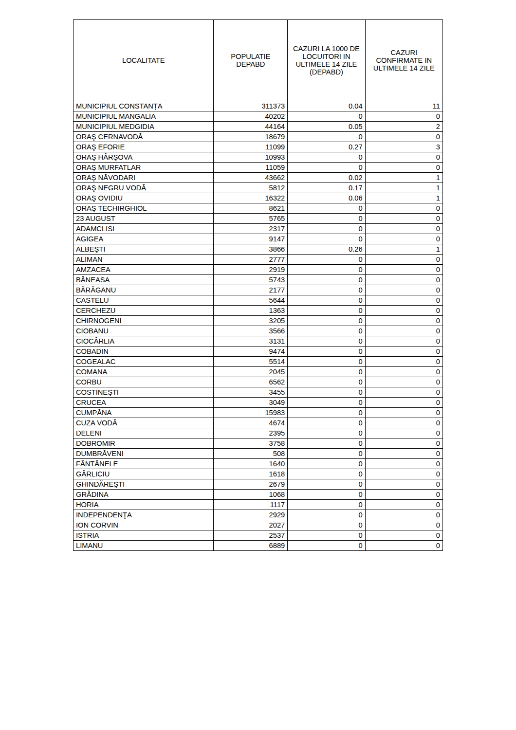| LOCALITATE | POPULATIE DEPABD | CAZURI LA 1000 DE LOCUITORI IN ULTIMELE 14 ZILE (DEPABD) | CAZURI CONFIRMATE IN ULTIMELE 14 ZILE |
| --- | --- | --- | --- |
| MUNICIPIUL CONSTANȚA | 311373 | 0.04 | 11 |
| MUNICIPIUL MANGALIA | 40202 | 0 | 0 |
| MUNICIPIUL MEDGIDIA | 44164 | 0.05 | 2 |
| ORAŞ CERNAVODĂ | 18679 | 0 | 0 |
| ORAŞ EFORIE | 11099 | 0.27 | 3 |
| ORAŞ HÂRŞOVA | 10993 | 0 | 0 |
| ORAŞ MURFATLAR | 11059 | 0 | 0 |
| ORAŞ NĂVODARI | 43662 | 0.02 | 1 |
| ORAŞ NEGRU VODĂ | 5812 | 0.17 | 1 |
| ORAŞ OVIDIU | 16322 | 0.06 | 1 |
| ORAŞ TECHIRGHIOL | 8621 | 0 | 0 |
| 23 AUGUST | 5765 | 0 | 0 |
| ADAMCLISI | 2317 | 0 | 0 |
| AGIGEA | 9147 | 0 | 0 |
| ALBEŞTI | 3866 | 0.26 | 1 |
| ALIMAN | 2777 | 0 | 0 |
| AMZACEA | 2919 | 0 | 0 |
| BĂNEASA | 5743 | 0 | 0 |
| BĂRĂGANU | 2177 | 0 | 0 |
| CASTELU | 5644 | 0 | 0 |
| CERCHEZU | 1363 | 0 | 0 |
| CHIRNOGENI | 3205 | 0 | 0 |
| CIOBANU | 3566 | 0 | 0 |
| CIOCÂRLIA | 3131 | 0 | 0 |
| COBADIN | 9474 | 0 | 0 |
| COGEALAC | 5514 | 0 | 0 |
| COMANA | 2045 | 0 | 0 |
| CORBU | 6562 | 0 | 0 |
| COSTINEŞTI | 3455 | 0 | 0 |
| CRUCEA | 3049 | 0 | 0 |
| CUMPĂNA | 15983 | 0 | 0 |
| CUZA VODĂ | 4674 | 0 | 0 |
| DELENI | 2395 | 0 | 0 |
| DOBROMIR | 3758 | 0 | 0 |
| DUMBRĂVENI | 508 | 0 | 0 |
| FÂNTÂNELE | 1640 | 0 | 0 |
| GÂRLICIU | 1618 | 0 | 0 |
| GHINDĂREŞTI | 2679 | 0 | 0 |
| GRĂDINA | 1068 | 0 | 0 |
| HORIA | 1117 | 0 | 0 |
| INDEPENDENŢA | 2929 | 0 | 0 |
| ION CORVIN | 2027 | 0 | 0 |
| ISTRIA | 2537 | 0 | 0 |
| LIMANU | 6889 | 0 | 0 |